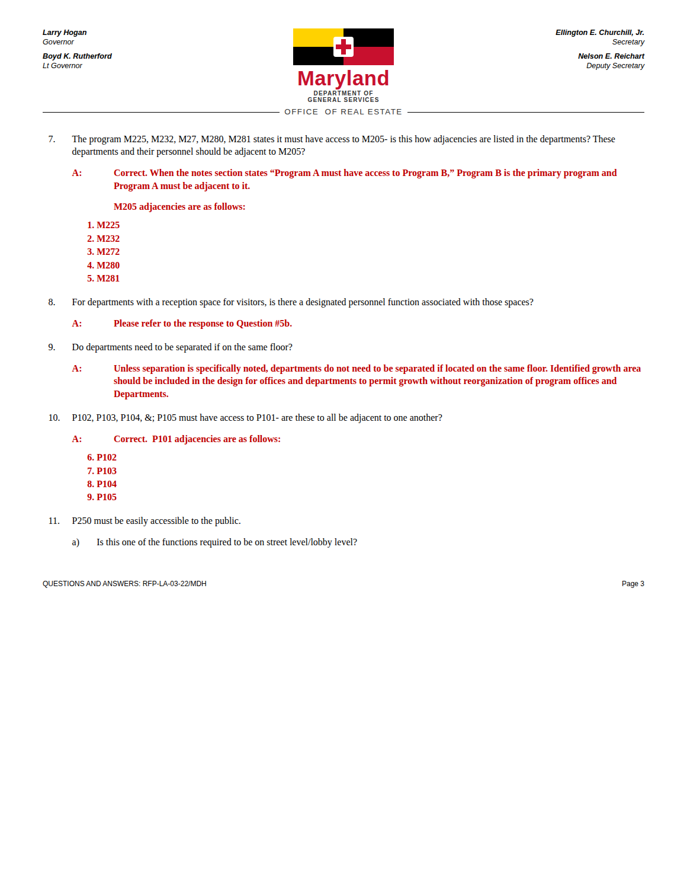Larry Hogan
Governor
Boyd K. Rutherford
Lt Governor
Maryland
DEPARTMENT OF
GENERAL SERVICES
Ellington E. Churchill, Jr.
Secretary
Nelson E. Reichart
Deputy Secretary
OFFICE OF REAL ESTATE
The program M225, M232, M27, M280, M281 states it must have access to M205- is this how adjacencies are listed in the departments? These departments and their personnel should be adjacent to M205?
A:
Correct. When the notes section states “Program A must have access to Program B,” Program B is the primary program and Program A must be adjacent to it.
M205 adjacencies are as follows:
M225
M232
M272
M280
M281
For departments with a reception space for visitors, is there a designated personnel function associated with those spaces?
A:
Please refer to the response to Question #5b.
Do departments need to be separated if on the same floor?
A:
Unless separation is specifically noted, departments do not need to be separated if located on the same floor. Identified growth area should be included in the design for offices and departments to permit growth without reorganization of program offices and Departments.
P102, P103, P104, &; P105 must have access to P101- are these to all be adjacent to one another?
A:
Correct. P101 adjacencies are as follows:
P102
P103
P104
P105
P250 must be easily accessible to the public.
a)
Is this one of the functions required to be on street level/lobby level?
QUESTIONS AND ANSWERS: RFP-LA-03-22/MDH Page 3